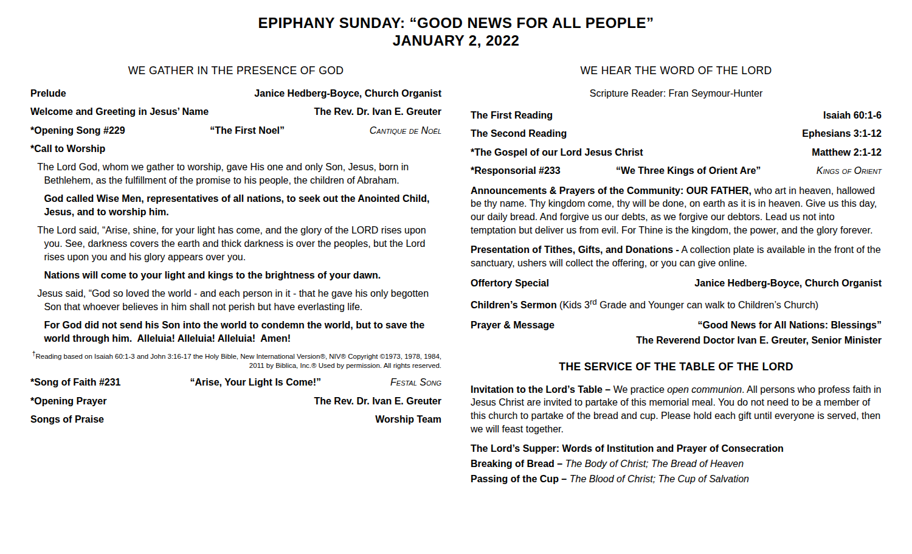EPIPHANY SUNDAY: “GOOD NEWS FOR ALL PEOPLE”JANUARY 2, 2022
WE GATHER IN THE PRESENCE OF GOD
Prelude Janice Hedberg-Boyce, Church Organist
Welcome and Greeting in Jesus’ Name The Rev. Dr. Ivan E. Greuter
*Opening Song #229 “The First Noel” Cantique de Noël
*Call to Worship
The Lord God, whom we gather to worship, gave His one and only Son, Jesus, born in Bethlehem, as the fulfillment of the promise to his people, the children of Abraham.
God called Wise Men, representatives of all nations, to seek out the Anointed Child, Jesus, and to worship him.
The Lord said, “Arise, shine, for your light has come, and the glory of the LORD rises upon you. See, darkness covers the earth and thick darkness is over the peoples, but the Lord rises upon you and his glory appears over you.
Nations will come to your light and kings to the brightness of your dawn.
Jesus said, “God so loved the world - and each person in it - that he gave his only begotten Son that whoever believes in him shall not perish but have everlasting life.
For God did not send his Son into the world to condemn the world, but to save the world through him. Alleluia! Alleluia! Alleluia! Amen!
†Reading based on Isaiah 60:1-3 and John 3:16-17 the Holy Bible, New International Version®, NIV® Copyright ©1973, 1978, 1984, 2011 by Biblica, Inc.® Used by permission. All rights reserved.
*Song of Faith #231 “Arise, Your Light Is Come!” Festal Song
*Opening Prayer The Rev. Dr. Ivan E. Greuter
Songs of Praise Worship Team
WE HEAR THE WORD OF THE LORD
Scripture Reader: Fran Seymour-Hunter
The First Reading Isaiah 60:1-6
The Second Reading Ephesians 3:1-12
*The Gospel of our Lord Jesus Christ Matthew 2:1-12
*Responsorial #233 “We Three Kings of Orient Are” Kings of Orient
Announcements & Prayers of the Community: OUR FATHER, who art in heaven, hallowed be thy name. Thy kingdom come, thy will be done, on earth as it is in heaven. Give us this day, our daily bread. And forgive us our debts, as we forgive our debtors. Lead us not into temptation but deliver us from evil. For Thine is the kingdom, the power, and the glory forever.
Presentation of Tithes, Gifts, and Donations - A collection plate is available in the front of the sanctuary, ushers will collect the offering, or you can give online.
Offertory Special Janice Hedberg-Boyce, Church Organist
Children’s Sermon (Kids 3rd Grade and Younger can walk to Children’s Church)
Prayer & Message “Good News for All Nations: Blessings”
The Reverend Doctor Ivan E. Greuter, Senior Minister
THE SERVICE OF THE TABLE OF THE LORD
Invitation to the Lord’s Table – We practice open communion. All persons who profess faith in Jesus Christ are invited to partake of this memorial meal. You do not need to be a member of this church to partake of the bread and cup. Please hold each gift until everyone is served, then we will feast together.
The Lord’s Supper: Words of Institution and Prayer of Consecration
Breaking of Bread – The Body of Christ; The Bread of Heaven
Passing of the Cup – The Blood of Christ; The Cup of Salvation